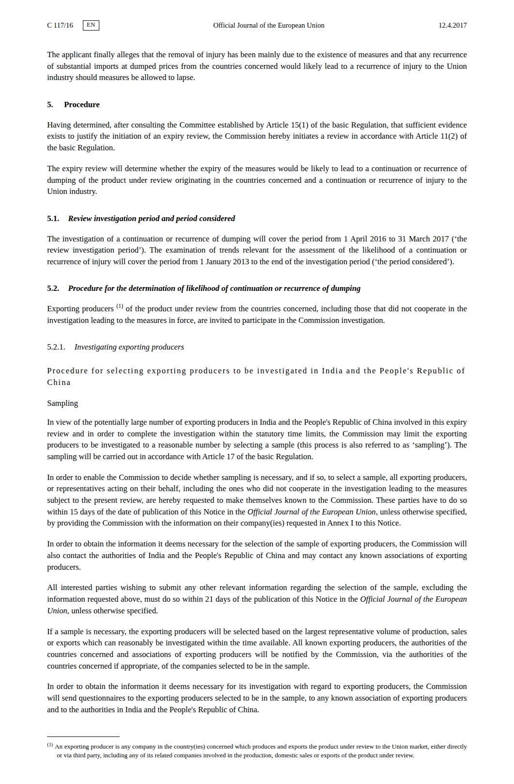C 117/16 EN Official Journal of the European Union 12.4.2017
The applicant finally alleges that the removal of injury has been mainly due to the existence of measures and that any recurrence of substantial imports at dumped prices from the countries concerned would likely lead to a recurrence of injury to the Union industry should measures be allowed to lapse.
5. Procedure
Having determined, after consulting the Committee established by Article 15(1) of the basic Regulation, that sufficient evidence exists to justify the initiation of an expiry review, the Commission hereby initiates a review in accordance with Article 11(2) of the basic Regulation.
The expiry review will determine whether the expiry of the measures would be likely to lead to a continuation or recurrence of dumping of the product under review originating in the countries concerned and a continuation or recurrence of injury to the Union industry.
5.1. Review investigation period and period considered
The investigation of a continuation or recurrence of dumping will cover the period from 1 April 2016 to 31 March 2017 (‘the review investigation period’). The examination of trends relevant for the assessment of the likelihood of a continuation or recurrence of injury will cover the period from 1 January 2013 to the end of the investigation period (‘the period considered’).
5.2. Procedure for the determination of likelihood of continuation or recurrence of dumping
Exporting producers (1) of the product under review from the countries concerned, including those that did not cooperate in the investigation leading to the measures in force, are invited to participate in the Commission investigation.
5.2.1. Investigating exporting producers
Procedure for selecting exporting producers to be investigated in India and the People's Republic of China
Sampling
In view of the potentially large number of exporting producers in India and the People's Republic of China involved in this expiry review and in order to complete the investigation within the statutory time limits, the Commission may limit the exporting producers to be investigated to a reasonable number by selecting a sample (this process is also referred to as ‘sampling’). The sampling will be carried out in accordance with Article 17 of the basic Regulation.
In order to enable the Commission to decide whether sampling is necessary, and if so, to select a sample, all exporting producers, or representatives acting on their behalf, including the ones who did not cooperate in the investigation leading to the measures subject to the present review, are hereby requested to make themselves known to the Commission. These parties have to do so within 15 days of the date of publication of this Notice in the Official Journal of the European Union, unless otherwise specified, by providing the Commission with the information on their company(ies) requested in Annex I to this Notice.
In order to obtain the information it deems necessary for the selection of the sample of exporting producers, the Commission will also contact the authorities of India and the People's Republic of China and may contact any known associations of exporting producers.
All interested parties wishing to submit any other relevant information regarding the selection of the sample, excluding the information requested above, must do so within 21 days of the publication of this Notice in the Official Journal of the European Union, unless otherwise specified.
If a sample is necessary, the exporting producers will be selected based on the largest representative volume of production, sales or exports which can reasonably be investigated within the time available. All known exporting producers, the authorities of the countries concerned and associations of exporting producers will be notified by the Commission, via the authorities of the countries concerned if appropriate, of the companies selected to be in the sample.
In order to obtain the information it deems necessary for its investigation with regard to exporting producers, the Commission will send questionnaires to the exporting producers selected to be in the sample, to any known association of exporting producers and to the authorities in India and the People's Republic of China.
(1) An exporting producer is any company in the country(ies) concerned which produces and exports the product under review to the Union market, either directly or via third party, including any of its related companies involved in the production, domestic sales or exports of the product under review.